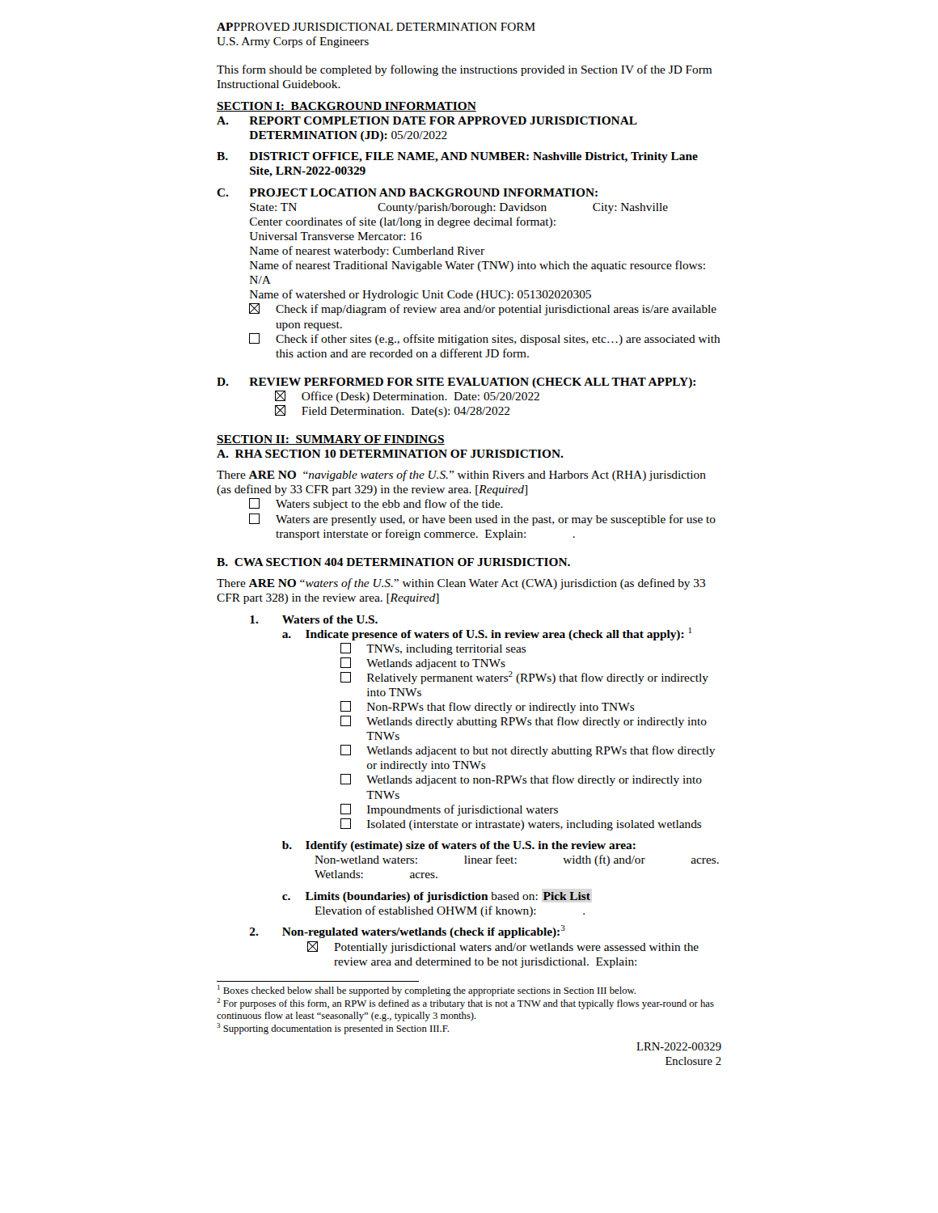APPPROVED JURISDICTIONAL DETERMINATION FORM
U.S. Army Corps of Engineers
This form should be completed by following the instructions provided in Section IV of the JD Form Instructional Guidebook.
SECTION I: BACKGROUND INFORMATION
A.
REPORT COMPLETION DATE FOR APPROVED JURISDICTIONAL DETERMINATION (JD): 05/20/2022
B.
DISTRICT OFFICE, FILE NAME, AND NUMBER: Nashville District, Trinity Lane Site, LRN-2022-00329
C.
PROJECT LOCATION AND BACKGROUND INFORMATION:
State: TN County/parish/borough: Davidson City: Nashville
Center coordinates of site (lat/long in degree decimal format):
Universal Transverse Mercator: 16
Name of nearest waterbody: Cumberland River
Name of nearest Traditional Navigable Water (TNW) into which the aquatic resource flows: N/A
Name of watershed or Hydrologic Unit Code (HUC): 051302020305
Check if map/diagram of review area and/or potential jurisdictional areas is/are available upon request.
Check if other sites (e.g., offsite mitigation sites, disposal sites, etc…) are associated with this action and are recorded on a different JD form.
D.
REVIEW PERFORMED FOR SITE EVALUATION (CHECK ALL THAT APPLY):
Office (Desk) Determination. Date: 05/20/2022
Field Determination. Date(s): 04/28/2022
SECTION II: SUMMARY OF FINDINGS
A. RHA SECTION 10 DETERMINATION OF JURISDICTION.
There ARE NO “navigable waters of the U.S.” within Rivers and Harbors Act (RHA) jurisdiction (as defined by 33 CFR part 329) in the review area. [Required]
Waters subject to the ebb and flow of the tide.
Waters are presently used, or have been used in the past, or may be susceptible for use to transport interstate or foreign commerce. Explain: .
B. CWA SECTION 404 DETERMINATION OF JURISDICTION.
There ARE NO “waters of the U.S.” within Clean Water Act (CWA) jurisdiction (as defined by 33 CFR part 328) in the review area. [Required]
1.
Waters of the U.S.
a.
Indicate presence of waters of U.S. in review area (check all that apply): 1
TNWs, including territorial seas
Wetlands adjacent to TNWs
Relatively permanent waters2 (RPWs) that flow directly or indirectly into TNWs
Non-RPWs that flow directly or indirectly into TNWs
Wetlands directly abutting RPWs that flow directly or indirectly into TNWs
Wetlands adjacent to but not directly abutting RPWs that flow directly or indirectly into TNWs
Wetlands adjacent to non-RPWs that flow directly or indirectly into TNWs
Impoundments of jurisdictional waters
Isolated (interstate or intrastate) waters, including isolated wetlands
b.
Identify (estimate) size of waters of the U.S. in the review area:
Non-wetland waters: linear feet: width (ft) and/or acres.
Wetlands: acres.
c.
Limits (boundaries) of jurisdiction based on: Pick List
Elevation of established OHWM (if known): .
2.
Non-regulated waters/wetlands (check if applicable):3
Potentially jurisdictional waters and/or wetlands were assessed within the review area and determined to be not jurisdictional. Explain:
1 Boxes checked below shall be supported by completing the appropriate sections in Section III below.
2 For purposes of this form, an RPW is defined as a tributary that is not a TNW and that typically flows year-round or has continuous flow at least “seasonally” (e.g., typically 3 months).
3 Supporting documentation is presented in Section III.F.
LRN-2022-00329
Enclosure 2